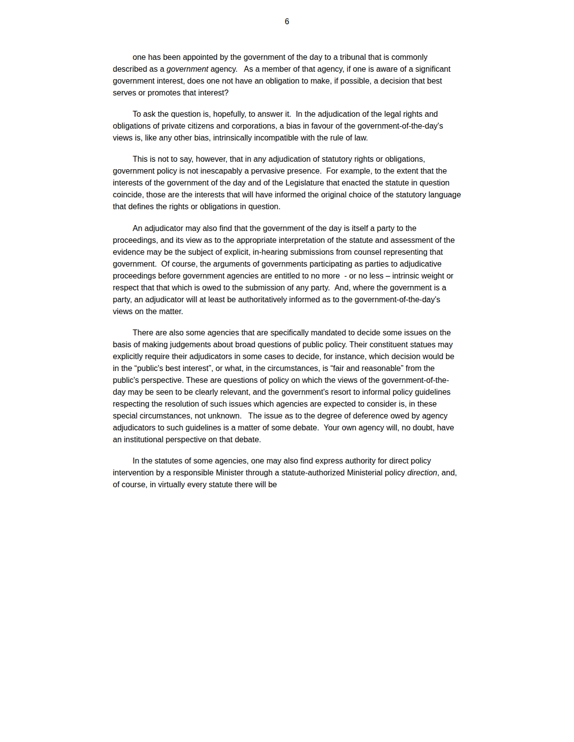6
one has been appointed by the government of the day to a tribunal that is commonly described as a government agency. As a member of that agency, if one is aware of a significant government interest, does one not have an obligation to make, if possible, a decision that best serves or promotes that interest?
To ask the question is, hopefully, to answer it. In the adjudication of the legal rights and obligations of private citizens and corporations, a bias in favour of the government-of-the-day's views is, like any other bias, intrinsically incompatible with the rule of law.
This is not to say, however, that in any adjudication of statutory rights or obligations, government policy is not inescapably a pervasive presence. For example, to the extent that the interests of the government of the day and of the Legislature that enacted the statute in question coincide, those are the interests that will have informed the original choice of the statutory language that defines the rights or obligations in question.
An adjudicator may also find that the government of the day is itself a party to the proceedings, and its view as to the appropriate interpretation of the statute and assessment of the evidence may be the subject of explicit, in-hearing submissions from counsel representing that government. Of course, the arguments of governments participating as parties to adjudicative proceedings before government agencies are entitled to no more - or no less – intrinsic weight or respect that that which is owed to the submission of any party. And, where the government is a party, an adjudicator will at least be authoritatively informed as to the government-of-the-day's views on the matter.
There are also some agencies that are specifically mandated to decide some issues on the basis of making judgements about broad questions of public policy. Their constituent statues may explicitly require their adjudicators in some cases to decide, for instance, which decision would be in the “public's best interest”, or what, in the circumstances, is “fair and reasonable” from the public's perspective. These are questions of policy on which the views of the government-of-the-day may be seen to be clearly relevant, and the government's resort to informal policy guidelines respecting the resolution of such issues which agencies are expected to consider is, in these special circumstances, not unknown. The issue as to the degree of deference owed by agency adjudicators to such guidelines is a matter of some debate. Your own agency will, no doubt, have an institutional perspective on that debate.
In the statutes of some agencies, one may also find express authority for direct policy intervention by a responsible Minister through a statute-authorized Ministerial policy direction, and, of course, in virtually every statute there will be